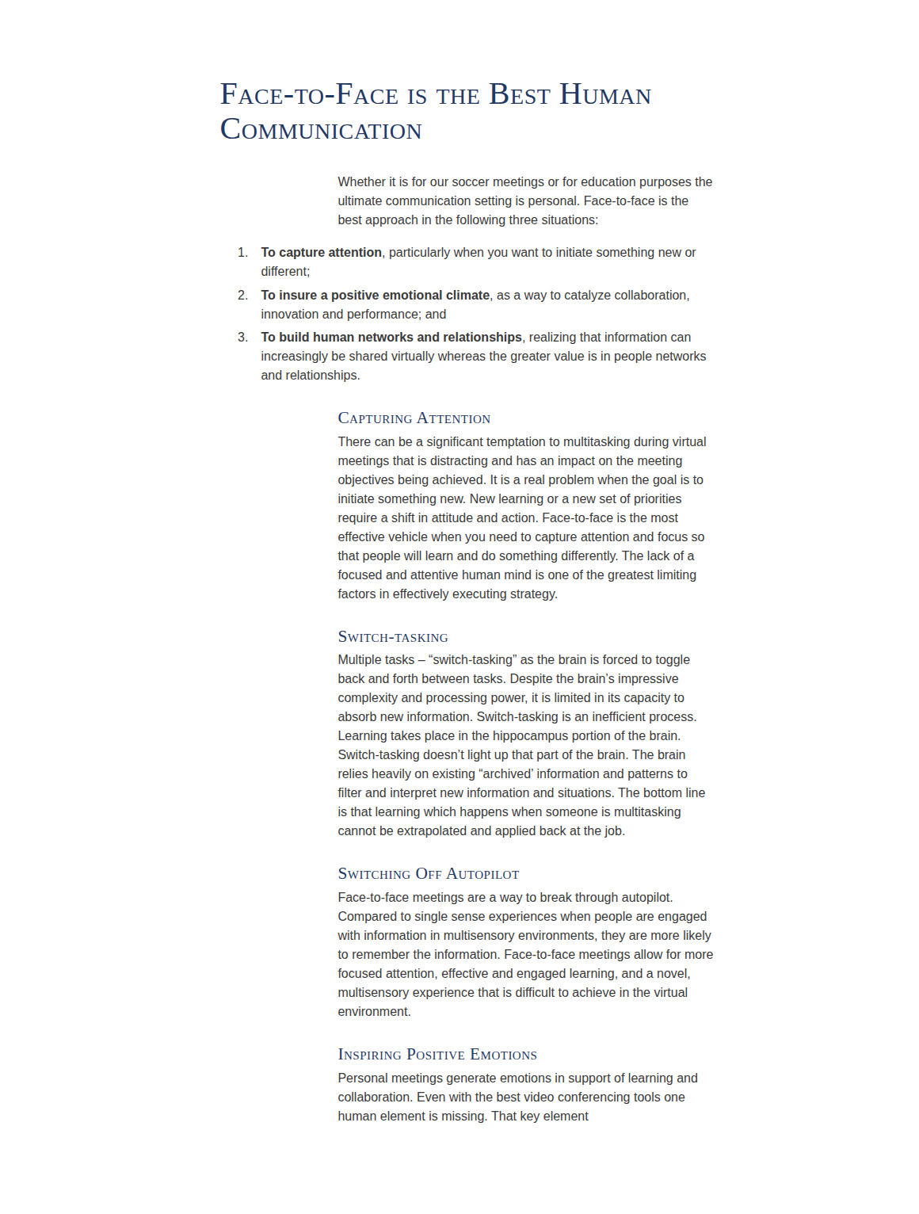Face-to-Face is the Best Human Communication
Whether it is for our soccer meetings or for education purposes the ultimate communication setting is personal. Face-to-face is the best approach in the following three situations:
To capture attention, particularly when you want to initiate something new or different;
To insure a positive emotional climate, as a way to catalyze collaboration, innovation and performance; and
To build human networks and relationships, realizing that information can increasingly be shared virtually whereas the greater value is in people networks and relationships.
Capturing Attention
There can be a significant temptation to multitasking during virtual meetings that is distracting and has an impact on the meeting objectives being achieved. It is a real problem when the goal is to initiate something new. New learning or a new set of priorities require a shift in attitude and action. Face-to-face is the most effective vehicle when you need to capture attention and focus so that people will learn and do something differently. The lack of a focused and attentive human mind is one of the greatest limiting factors in effectively executing strategy.
Switch-tasking
Multiple tasks – “switch-tasking” as the brain is forced to toggle back and forth between tasks. Despite the brain’s impressive complexity and processing power, it is limited in its capacity to absorb new information. Switch-tasking is an inefficient process. Learning takes place in the hippocampus portion of the brain. Switch-tasking doesn’t light up that part of the brain. The brain relies heavily on existing “archived’ information and patterns to filter and interpret new information and situations. The bottom line is that learning which happens when someone is multitasking cannot be extrapolated and applied back at the job.
Switching Off Autopilot
Face-to-face meetings are a way to break through autopilot. Compared to single sense experiences when people are engaged with information in multisensory environments, they are more likely to remember the information. Face-to-face meetings allow for more focused attention, effective and engaged learning, and a novel, multisensory experience that is difficult to achieve in the virtual environment.
Inspiring Positive Emotions
Personal meetings generate emotions in support of learning and collaboration. Even with the best video conferencing tools one human element is missing. That key element